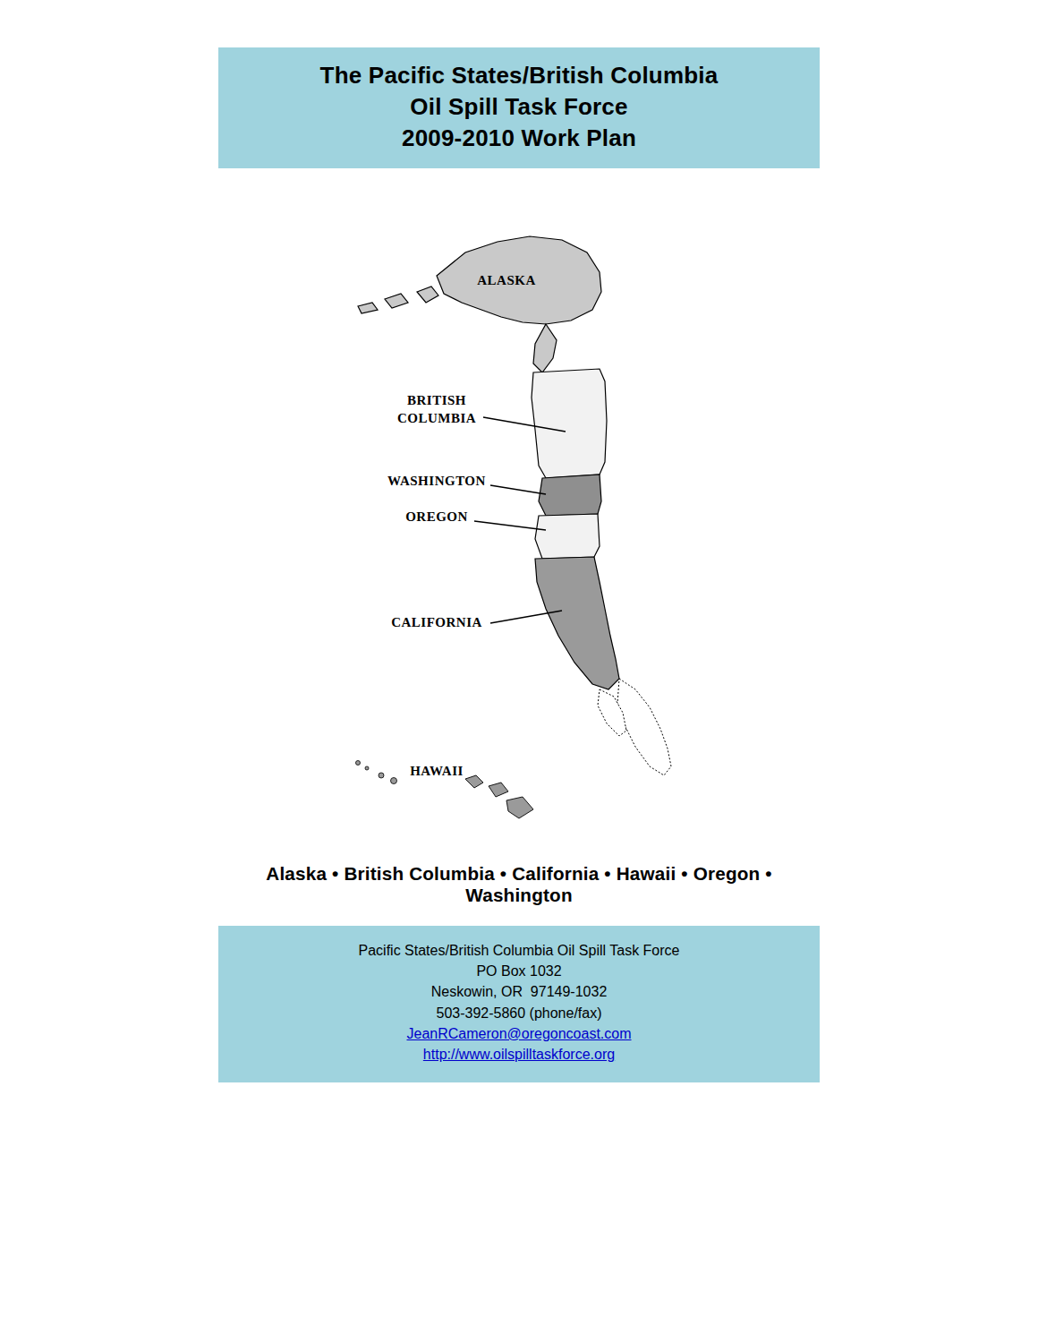The Pacific States/British Columbia
Oil Spill Task Force
2009-2010 Work Plan
ALASKA BRITISH COLUMBIA WASHINGTON OREGON CALIFORNIA HAWAII
Alaska • British Columbia • California • Hawaii • Oregon • Washington
Pacific States/British Columbia Oil Spill Task Force
PO Box 1032
Neskowin, OR 97149-1032
503-392-5860 (phone/fax)
JeanRCameron@oregoncoast.com
http://www.oilspilltaskforce.org